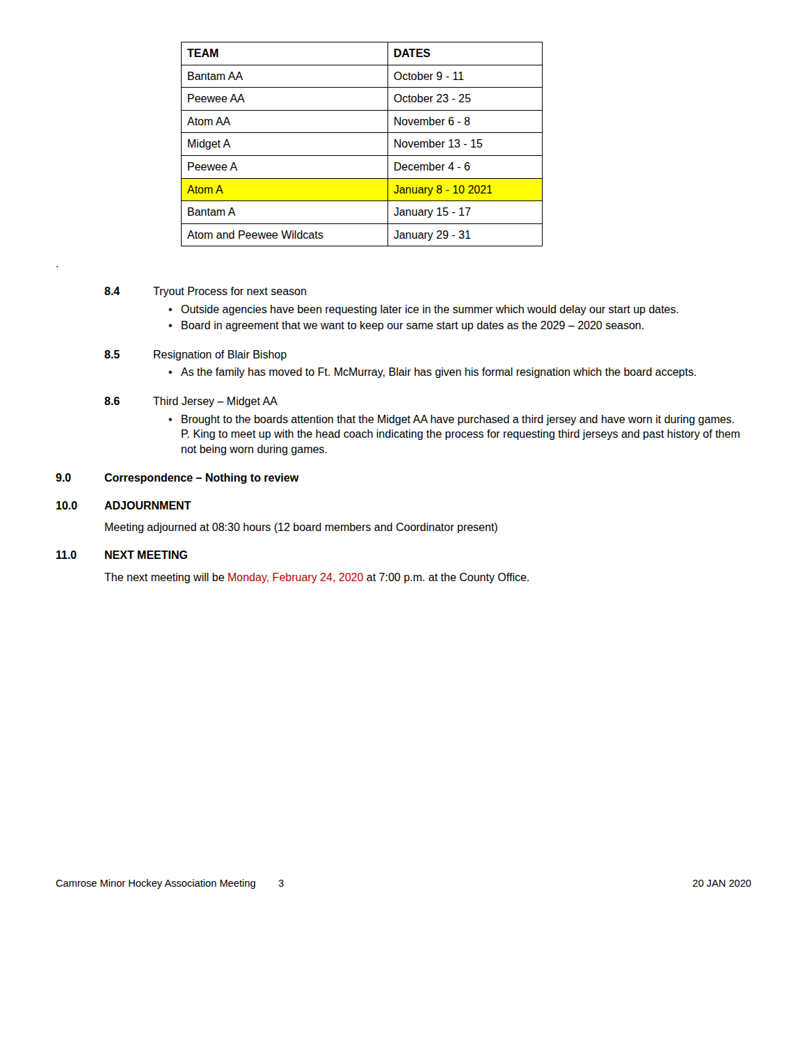| TEAM | DATES |
| --- | --- |
| Bantam AA | October 9 - 11 |
| Peewee AA | October 23 - 25 |
| Atom AA | November 6 - 8 |
| Midget A | November 13 - 15 |
| Peewee A | December 4 - 6 |
| Atom A | January 8 - 10 2021 |
| Bantam A | January 15 - 17 |
| Atom and Peewee Wildcats | January 29 - 31 |
.
8.4
Tryout Process for next season
Outside agencies have been requesting later ice in the summer which would delay our start up dates.
Board in agreement that we want to keep our same start up dates as the 2029 – 2020 season.
8.5
Resignation of Blair Bishop
As the family has moved to Ft. McMurray, Blair has given his formal resignation which the board accepts.
8.6
Third Jersey – Midget AA
Brought to the boards attention that the Midget AA have purchased a third jersey and have worn it during games. P. King to meet up with the head coach indicating the process for requesting third jerseys and past history of them not being worn during games.
9.0
Correspondence – Nothing to review
10.0
ADJOURNMENT
Meeting adjourned at 08:30 hours (12 board members and Coordinator present)
11.0
NEXT MEETING
The next meeting will be Monday, February 24, 2020 at 7:00 p.m. at the County Office.
Camrose Minor Hockey Association Meeting 3
20 JAN 2020